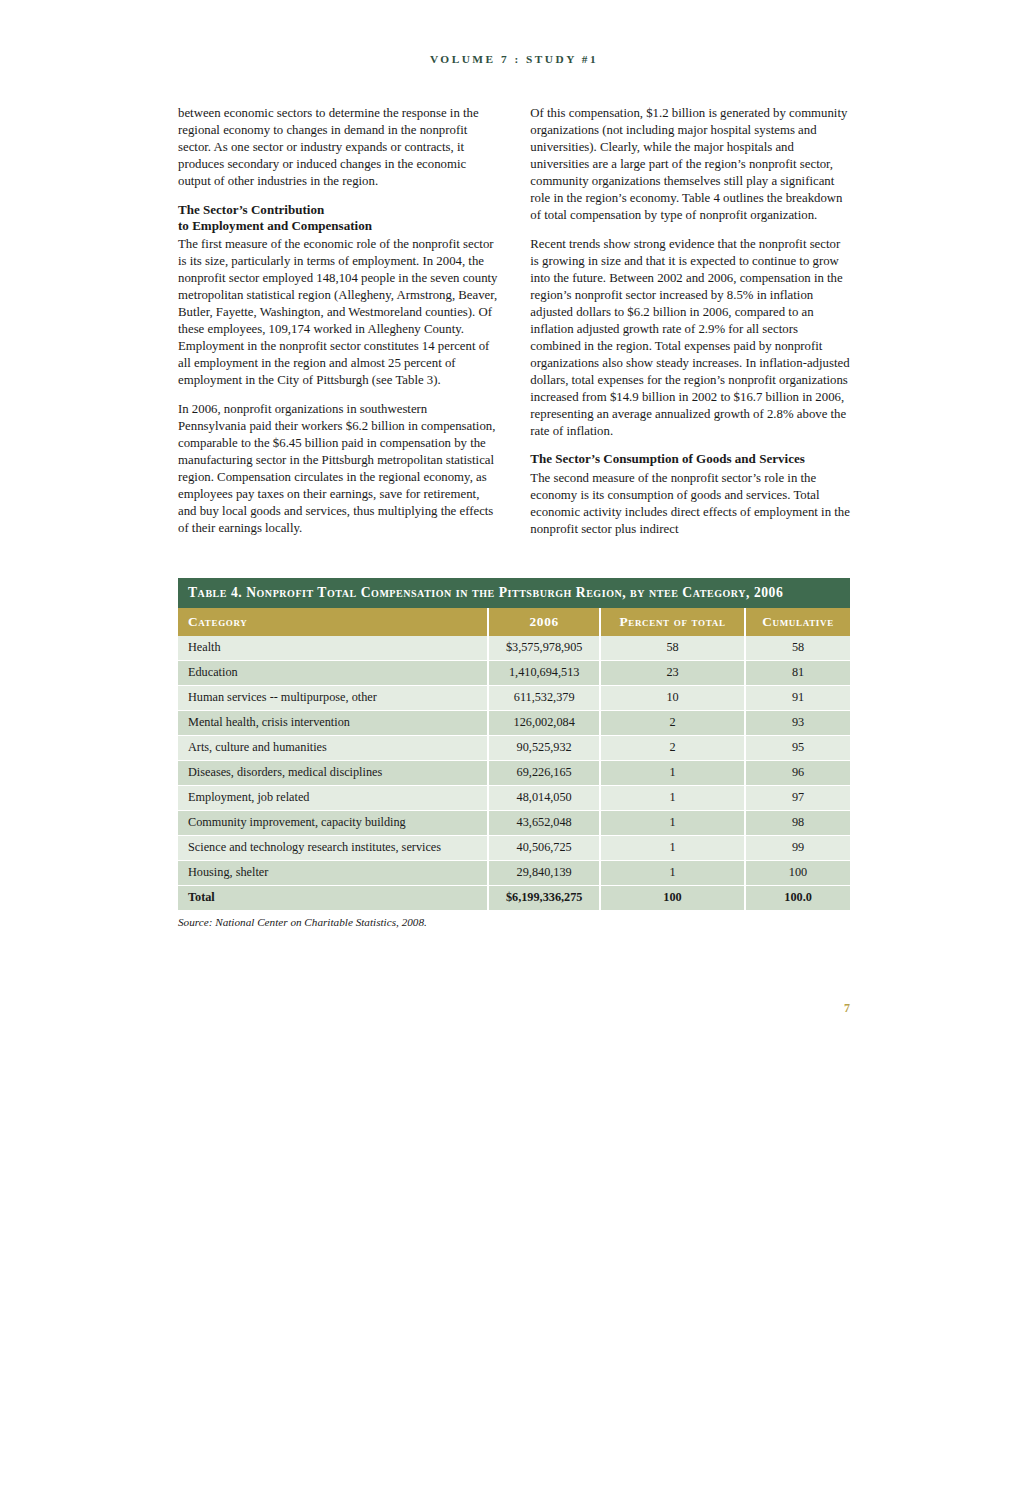Volume 7 : Study #1
between economic sectors to determine the response in the regional economy to changes in demand in the nonprofit sector. As one sector or industry expands or contracts, it produces secondary or induced changes in the economic output of other industries in the region.
The Sector’s Contribution
to Employment and Compensation
The first measure of the economic role of the nonprofit sector is its size, particularly in terms of employment. In 2004, the nonprofit sector employed 148,104 people in the seven county metropolitan statistical region (Allegheny, Armstrong, Beaver, Butler, Fayette, Washington, and Westmoreland counties). Of these employees, 109,174 worked in Allegheny County. Employment in the nonprofit sector constitutes 14 percent of all employment in the region and almost 25 percent of employment in the City of Pittsburgh (see Table 3).
In 2006, nonprofit organizations in southwestern Pennsylvania paid their workers $6.2 billion in compensation, comparable to the $6.45 billion paid in compensation by the manufacturing sector in the Pittsburgh metropolitan statistical region. Compensation circulates in the regional economy, as employees pay taxes on their earnings, save for retirement, and buy local goods and services, thus multiplying the effects of their earnings locally.
Of this compensation, $1.2 billion is generated by community organizations (not including major hospital systems and universities). Clearly, while the major hospitals and universities are a large part of the region’s nonprofit sector, community organizations themselves still play a significant role in the region’s economy. Table 4 outlines the breakdown of total compensation by type of nonprofit organization.
Recent trends show strong evidence that the nonprofit sector is growing in size and that it is expected to continue to grow into the future. Between 2002 and 2006, compensation in the region’s nonprofit sector increased by 8.5% in inflation adjusted dollars to $6.2 billion in 2006, compared to an inflation adjusted growth rate of 2.9% for all sectors combined in the region. Total expenses paid by nonprofit organizations also show steady increases. In inflation-adjusted dollars, total expenses for the region’s nonprofit organizations increased from $14.9 billion in 2002 to $16.7 billion in 2006, representing an average annualized growth of 2.8% above the rate of inflation.
The Sector’s Consumption of Goods and Services
The second measure of the nonprofit sector’s role in the economy is its consumption of goods and services. Total economic activity includes direct effects of employment in the nonprofit sector plus indirect
Table 4. Nonprofit Total Compensation in the Pittsburgh Region, by ntee Category, 2006
| Category | 2006 | Percent of total | Cumulative |
| --- | --- | --- | --- |
| Health | $3,575,978,905 | 58 | 58 |
| Education | 1,410,694,513 | 23 | 81 |
| Human services -- multipurpose, other | 611,532,379 | 10 | 91 |
| Mental health, crisis intervention | 126,002,084 | 2 | 93 |
| Arts, culture and humanities | 90,525,932 | 2 | 95 |
| Diseases, disorders, medical disciplines | 69,226,165 | 1 | 96 |
| Employment, job related | 48,014,050 | 1 | 97 |
| Community improvement, capacity building | 43,652,048 | 1 | 98 |
| Science and technology research institutes, services | 40,506,725 | 1 | 99 |
| Housing, shelter | 29,840,139 | 1 | 100 |
| Total | $6,199,336,275 | 100 | 100.0 |
Source: National Center on Charitable Statistics, 2008.
7